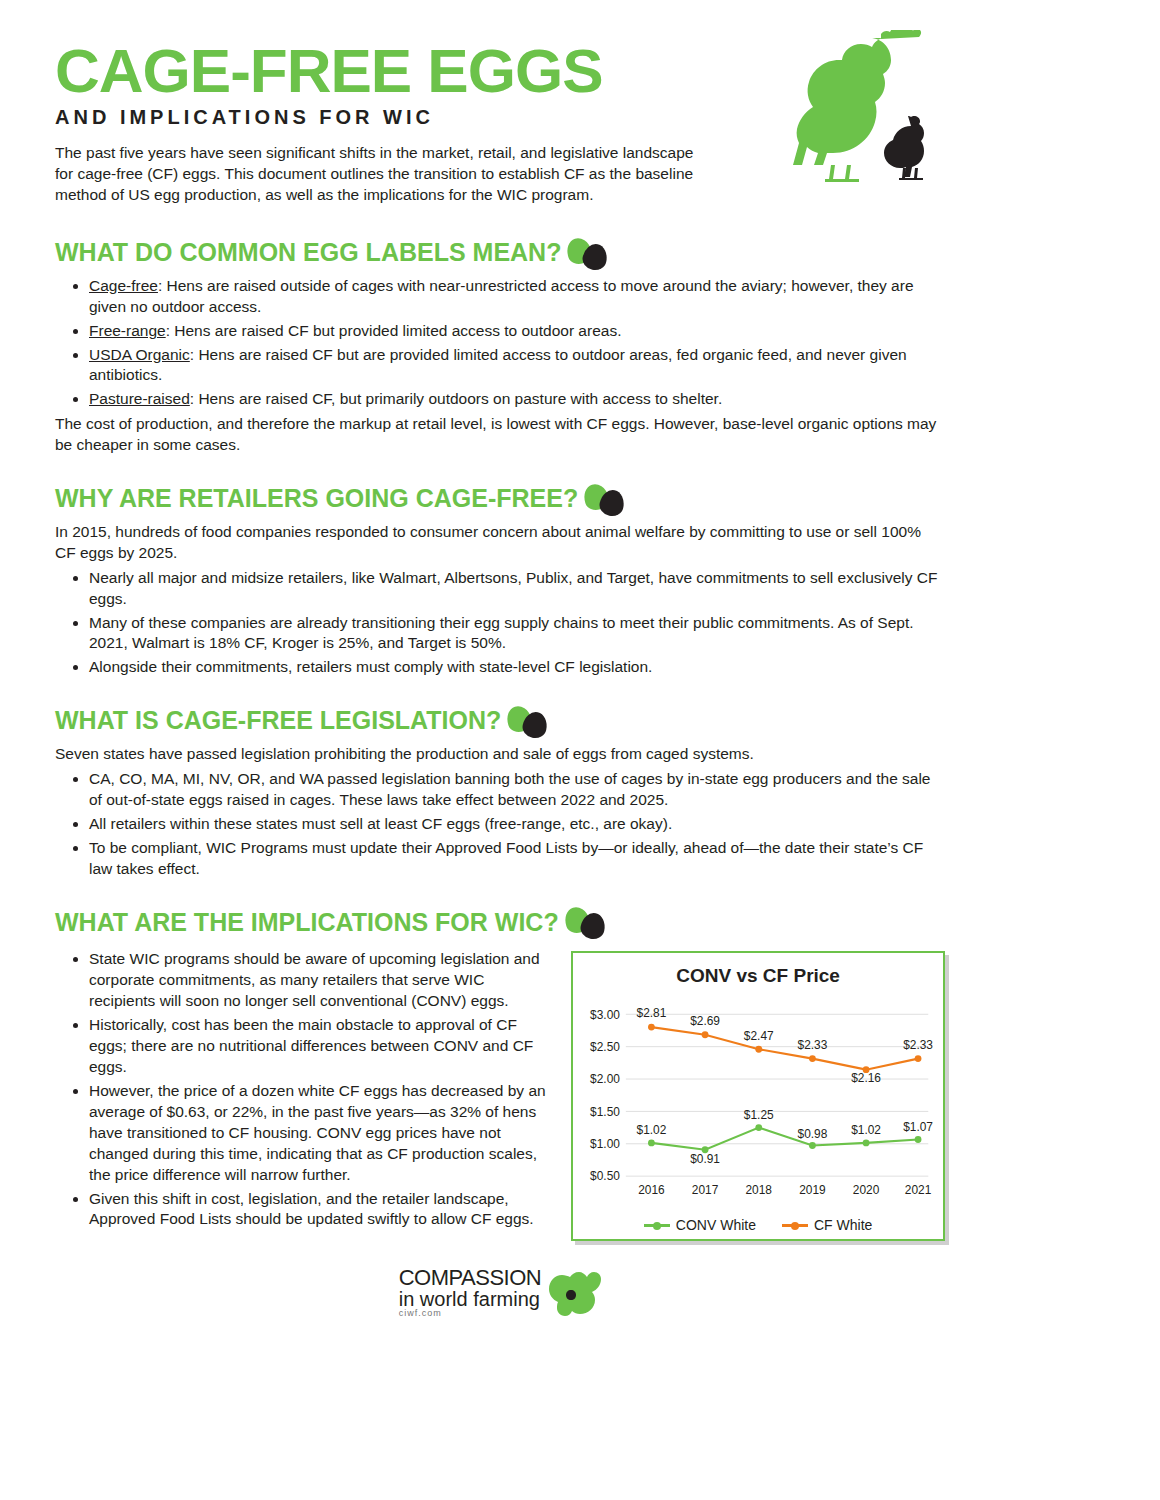CAGE-FREE EGGS
AND IMPLICATIONS FOR WIC
The past five years have seen significant shifts in the market, retail, and legislative landscape for cage-free (CF) eggs. This document outlines the transition to establish CF as the baseline method of US egg production, as well as the implications for the WIC program.
WHAT DO COMMON EGG LABELS MEAN?
Cage-free: Hens are raised outside of cages with near-unrestricted access to move around the aviary; however, they are given no outdoor access.
Free-range: Hens are raised CF but provided limited access to outdoor areas.
USDA Organic: Hens are raised CF but are provided limited access to outdoor areas, fed organic feed, and never given antibiotics.
Pasture-raised: Hens are raised CF, but primarily outdoors on pasture with access to shelter.
The cost of production, and therefore the markup at retail level, is lowest with CF eggs. However, base-level organic options may be cheaper in some cases.
WHY ARE RETAILERS GOING CAGE-FREE?
In 2015, hundreds of food companies responded to consumer concern about animal welfare by committing to use or sell 100% CF eggs by 2025.
Nearly all major and midsize retailers, like Walmart, Albertsons, Publix, and Target, have commitments to sell exclusively CF eggs.
Many of these companies are already transitioning their egg supply chains to meet their public commitments. As of Sept. 2021, Walmart is 18% CF, Kroger is 25%, and Target is 50%.
Alongside their commitments, retailers must comply with state-level CF legislation.
WHAT IS CAGE-FREE LEGISLATION?
Seven states have passed legislation prohibiting the production and sale of eggs from caged systems.
CA, CO, MA, MI, NV, OR, and WA passed legislation banning both the use of cages by in-state egg producers and the sale of out-of-state eggs raised in cages. These laws take effect between 2022 and 2025.
All retailers within these states must sell at least CF eggs (free-range, etc., are okay).
To be compliant, WIC Programs must update their Approved Food Lists by—or ideally, ahead of—the date their state’s CF law takes effect.
WHAT ARE THE IMPLICATIONS FOR WIC?
State WIC programs should be aware of upcoming legislation and corporate commitments, as many retailers that serve WIC recipients will soon no longer sell conventional (CONV) eggs.
Historically, cost has been the main obstacle to approval of CF eggs; there are no nutritional differences between CONV and CF eggs.
However, the price of a dozen white CF eggs has decreased by an average of $0.63, or 22%, in the past five years—as 32% of hens have transitioned to CF housing. CONV egg prices have not changed during this time, indicating that as CF production scales, the price difference will narrow further.
Given this shift in cost, legislation, and the retailer landscape, Approved Food Lists should be updated swiftly to allow CF eggs.
CONV vs CF Price
$3.00 $2.50 $2.00 $1.50 $1.00 $0.50 2016 2017 2018 2019 2020 2021 $2.81 $2.69 $2.47 $2.33 $2.16 $2.33 $1.02 $0.91 $1.25 $0.98 $1.02 $1.07
CONV White CF White
COMPASSION
in world farming
ciwf.com